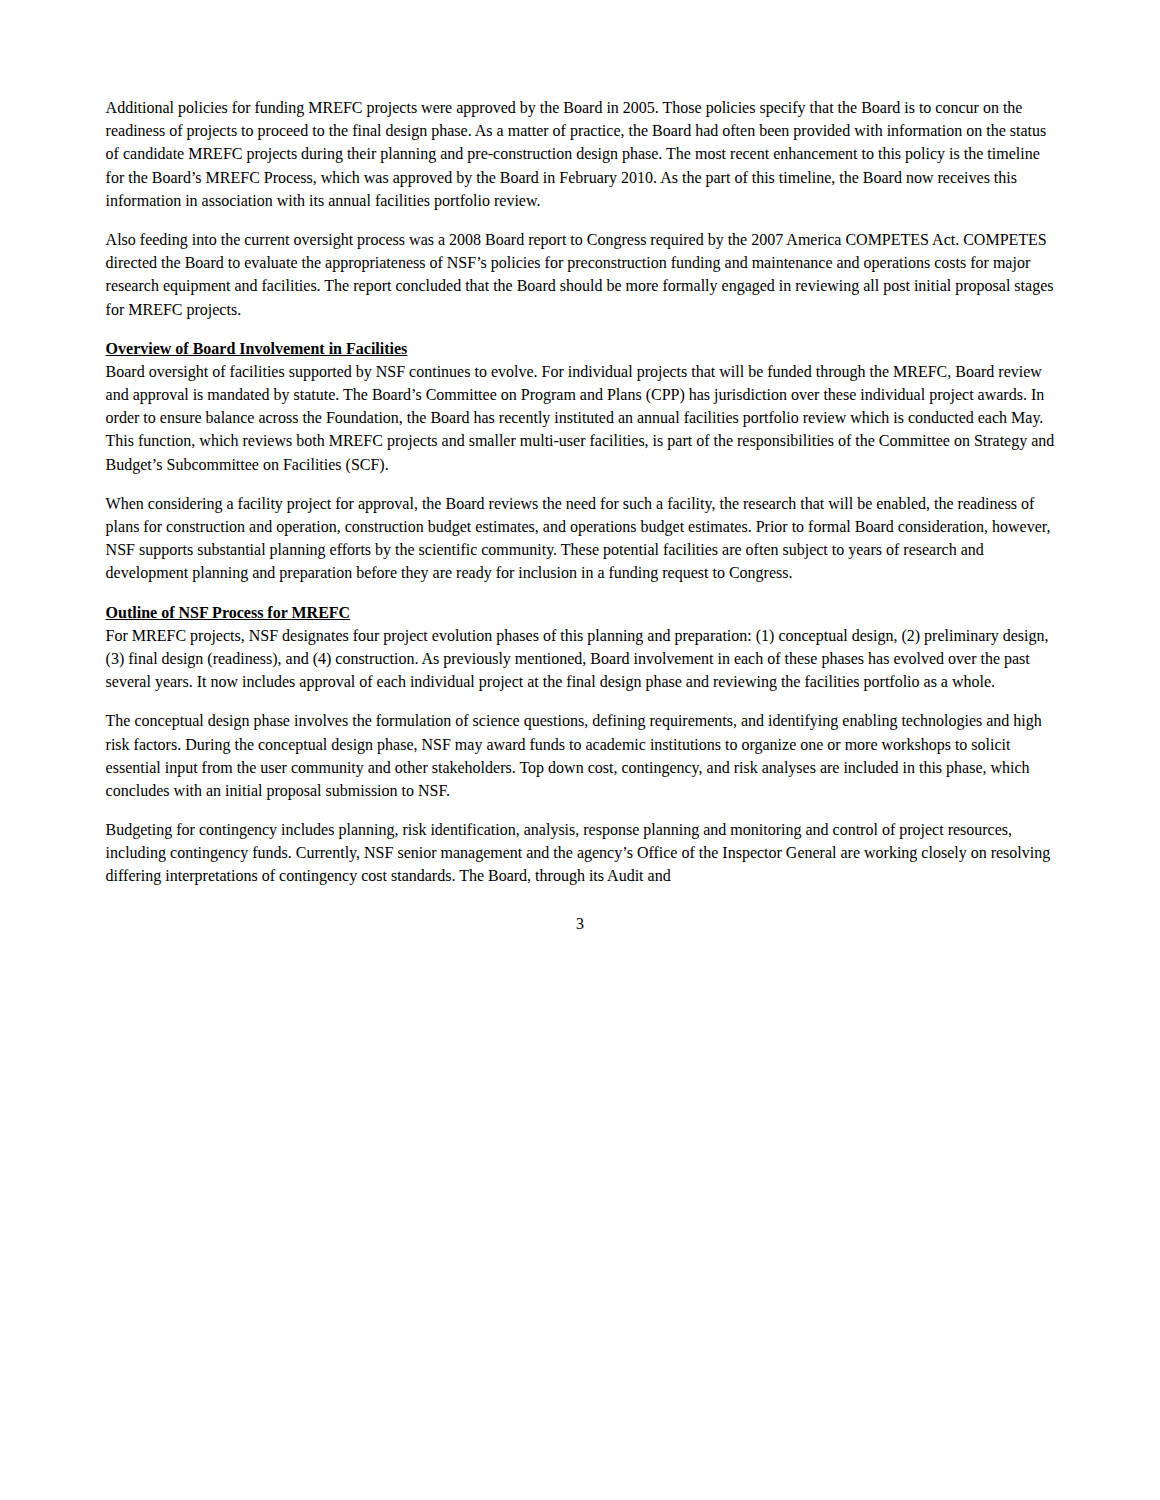Additional policies for funding MREFC projects were approved by the Board in 2005. Those policies specify that the Board is to concur on the readiness of projects to proceed to the final design phase. As a matter of practice, the Board had often been provided with information on the status of candidate MREFC projects during their planning and pre-construction design phase. The most recent enhancement to this policy is the timeline for the Board’s MREFC Process, which was approved by the Board in February 2010. As the part of this timeline, the Board now receives this information in association with its annual facilities portfolio review.
Also feeding into the current oversight process was a 2008 Board report to Congress required by the 2007 America COMPETES Act. COMPETES directed the Board to evaluate the appropriateness of NSF’s policies for preconstruction funding and maintenance and operations costs for major research equipment and facilities. The report concluded that the Board should be more formally engaged in reviewing all post initial proposal stages for MREFC projects.
Overview of Board Involvement in Facilities
Board oversight of facilities supported by NSF continues to evolve. For individual projects that will be funded through the MREFC, Board review and approval is mandated by statute. The Board’s Committee on Program and Plans (CPP) has jurisdiction over these individual project awards. In order to ensure balance across the Foundation, the Board has recently instituted an annual facilities portfolio review which is conducted each May. This function, which reviews both MREFC projects and smaller multi-user facilities, is part of the responsibilities of the Committee on Strategy and Budget’s Subcommittee on Facilities (SCF).
When considering a facility project for approval, the Board reviews the need for such a facility, the research that will be enabled, the readiness of plans for construction and operation, construction budget estimates, and operations budget estimates. Prior to formal Board consideration, however, NSF supports substantial planning efforts by the scientific community. These potential facilities are often subject to years of research and development planning and preparation before they are ready for inclusion in a funding request to Congress.
Outline of NSF Process for MREFC
For MREFC projects, NSF designates four project evolution phases of this planning and preparation: (1) conceptual design, (2) preliminary design, (3) final design (readiness), and (4) construction. As previously mentioned, Board involvement in each of these phases has evolved over the past several years. It now includes approval of each individual project at the final design phase and reviewing the facilities portfolio as a whole.
The conceptual design phase involves the formulation of science questions, defining requirements, and identifying enabling technologies and high risk factors. During the conceptual design phase, NSF may award funds to academic institutions to organize one or more workshops to solicit essential input from the user community and other stakeholders. Top down cost, contingency, and risk analyses are included in this phase, which concludes with an initial proposal submission to NSF.
Budgeting for contingency includes planning, risk identification, analysis, response planning and monitoring and control of project resources, including contingency funds. Currently, NSF senior management and the agency’s Office of the Inspector General are working closely on resolving differing interpretations of contingency cost standards. The Board, through its Audit and
3